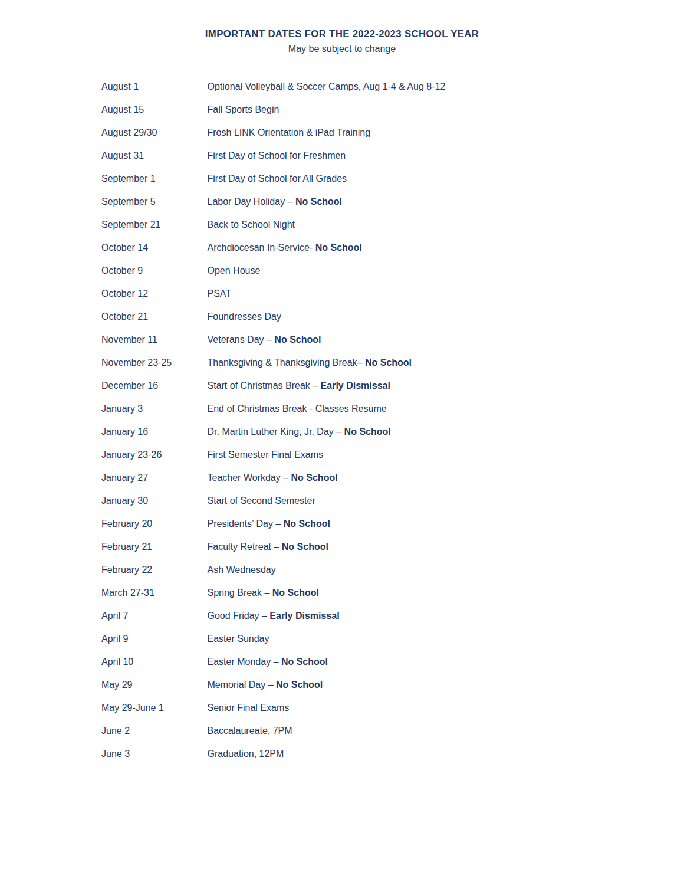Important Dates for the 2022-2023 School Year
May be subject to change
| August 1 | Optional Volleyball & Soccer Camps, Aug 1-4 & Aug 8-12 |
| August 15 | Fall Sports Begin |
| August 29/30 | Frosh LINK Orientation & iPad Training |
| August 31 | First Day of School for Freshmen |
| September 1 | First Day of School for All Grades |
| September 5 | Labor Day Holiday – No School |
| September 21 | Back to School Night |
| October 14 | Archdiocesan In-Service- No School |
| October 9 | Open House |
| October 12 | PSAT |
| October 21 | Foundresses Day |
| November 11 | Veterans Day – No School |
| November 23-25 | Thanksgiving & Thanksgiving Break– No School |
| December 16 | Start of Christmas Break – Early Dismissal |
| January 3 | End of Christmas Break - Classes Resume |
| January 16 | Dr. Martin Luther King, Jr. Day – No School |
| January 23-26 | First Semester Final Exams |
| January 27 | Teacher Workday – No School |
| January 30 | Start of Second Semester |
| February 20 | Presidents’ Day – No School |
| February 21 | Faculty Retreat – No School |
| February 22 | Ash Wednesday |
| March 27-31 | Spring Break – No School |
| April 7 | Good Friday – Early Dismissal |
| April 9 | Easter Sunday |
| April 10 | Easter Monday – No School |
| May 29 | Memorial Day – No School |
| May 29-June 1 | Senior Final Exams |
| June 2 | Baccalaureate, 7PM |
| June 3 | Graduation, 12PM |